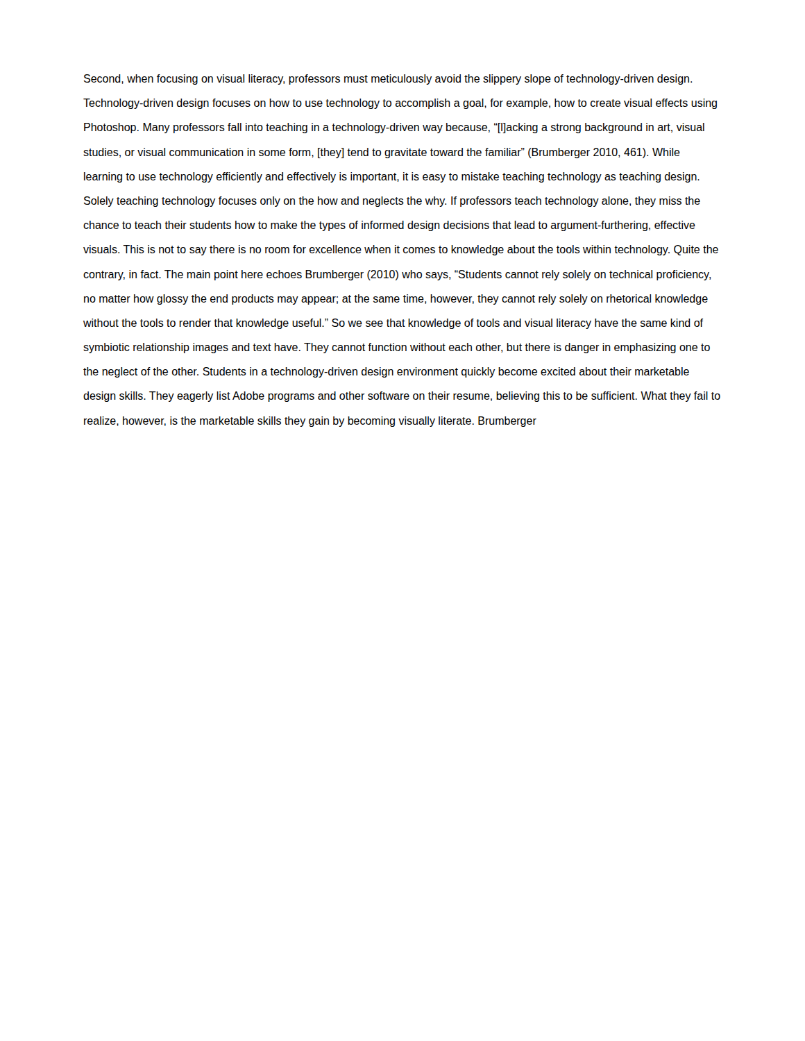Second, when focusing on visual literacy, professors must meticulously avoid the slippery slope of technology-driven design. Technology-driven design focuses on how to use technology to accomplish a goal, for example, how to create visual effects using Photoshop. Many professors fall into teaching in a technology-driven way because, “[l]acking a strong background in art, visual studies, or visual communication in some form, [they] tend to gravitate toward the familiar” (Brumberger 2010, 461). While learning to use technology efficiently and effectively is important, it is easy to mistake teaching technology as teaching design. Solely teaching technology focuses only on the how and neglects the why. If professors teach technology alone, they miss the chance to teach their students how to make the types of informed design decisions that lead to argument-furthering, effective visuals. This is not to say there is no room for excellence when it comes to knowledge about the tools within technology. Quite the contrary, in fact. The main point here echoes Brumberger (2010) who says, “Students cannot rely solely on technical proficiency, no matter how glossy the end products may appear; at the same time, however, they cannot rely solely on rhetorical knowledge without the tools to render that knowledge useful.” So we see that knowledge of tools and visual literacy have the same kind of symbiotic relationship images and text have. They cannot function without each other, but there is danger in emphasizing one to the neglect of the other. Students in a technology-driven design environment quickly become excited about their marketable design skills. They eagerly list Adobe programs and other software on their resume, believing this to be sufficient. What they fail to realize, however, is the marketable skills they gain by becoming visually literate. Brumberger